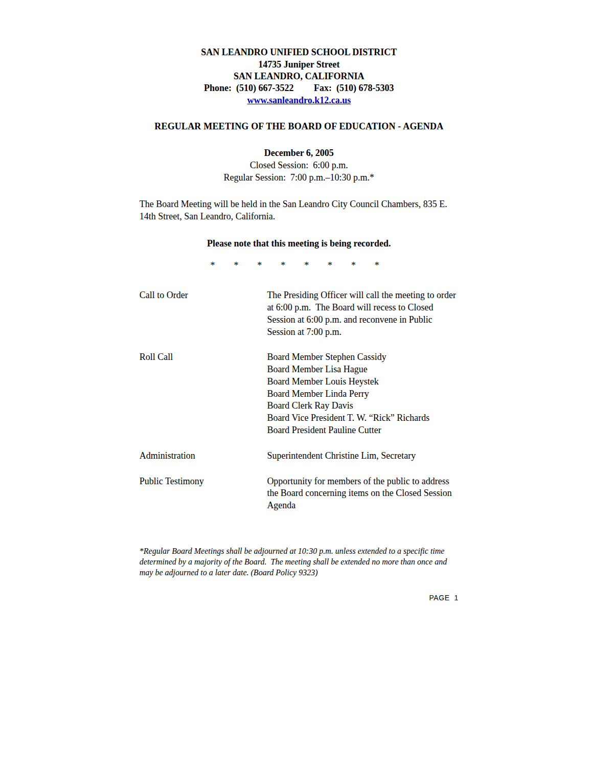SAN LEANDRO UNIFIED SCHOOL DISTRICT 14735 Juniper Street SAN LEANDRO, CALIFORNIA Phone: (510) 667-3522 Fax: (510) 678-5303 www.sanleandro.k12.ca.us
REGULAR MEETING OF THE BOARD OF EDUCATION - AGENDA
December 6, 2005 Closed Session: 6:00 p.m.
Regular Session: 7:00 p.m.–10:30 p.m.*
The Board Meeting will be held in the San Leandro City Council Chambers, 835 E. 14th Street, San Leandro, California.
Please note that this meeting is being recorded.
* * * * * * * *
| Call to Order | The Presiding Officer will call the meeting to order at 6:00 p.m. The Board will recess to Closed Session at 6:00 p.m. and reconvene in Public Session at 7:00 p.m. |
| Roll Call | Board Member Stephen Cassidy Board Member Lisa Hague Board Member Louis Heystek Board Member Linda Perry Board Clerk Ray Davis Board Vice President T. W. “Rick” Richards Board President Pauline Cutter |
| Administration | Superintendent Christine Lim, Secretary |
| Public Testimony | Opportunity for members of the public to address the Board concerning items on the Closed Session Agenda |
*Regular Board Meetings shall be adjourned at 10:30 p.m. unless extended to a specific time determined by a majority of the Board. The meeting shall be extended no more than once and may be adjourned to a later date. (Board Policy 9323)
PAGE 1